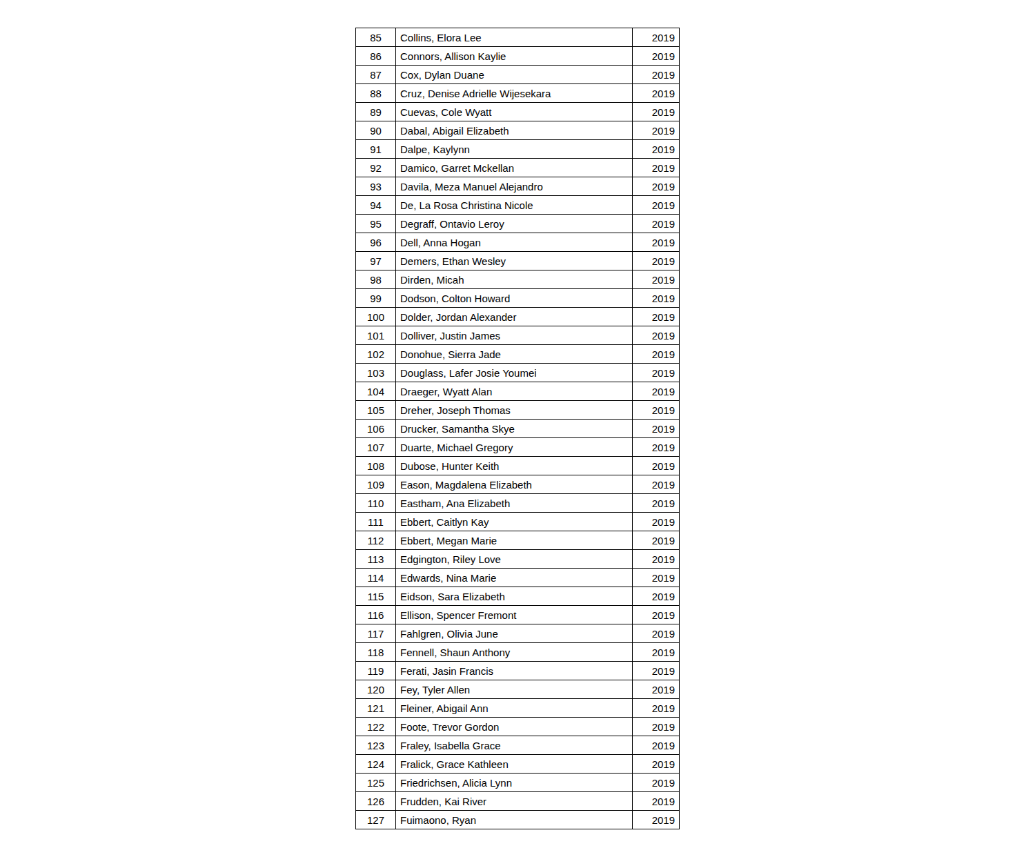| 85 | Collins, Elora Lee | 2019 |
| 86 | Connors, Allison Kaylie | 2019 |
| 87 | Cox, Dylan Duane | 2019 |
| 88 | Cruz, Denise Adrielle Wijesekara | 2019 |
| 89 | Cuevas, Cole Wyatt | 2019 |
| 90 | Dabal, Abigail Elizabeth | 2019 |
| 91 | Dalpe, Kaylynn | 2019 |
| 92 | Damico, Garret Mckellan | 2019 |
| 93 | Davila, Meza Manuel Alejandro | 2019 |
| 94 | De, La Rosa Christina Nicole | 2019 |
| 95 | Degraff, Ontavio Leroy | 2019 |
| 96 | Dell, Anna Hogan | 2019 |
| 97 | Demers, Ethan Wesley | 2019 |
| 98 | Dirden, Micah | 2019 |
| 99 | Dodson, Colton Howard | 2019 |
| 100 | Dolder, Jordan Alexander | 2019 |
| 101 | Dolliver, Justin James | 2019 |
| 102 | Donohue, Sierra Jade | 2019 |
| 103 | Douglass, Lafer Josie Youmei | 2019 |
| 104 | Draeger, Wyatt Alan | 2019 |
| 105 | Dreher, Joseph Thomas | 2019 |
| 106 | Drucker, Samantha Skye | 2019 |
| 107 | Duarte, Michael Gregory | 2019 |
| 108 | Dubose, Hunter Keith | 2019 |
| 109 | Eason, Magdalena Elizabeth | 2019 |
| 110 | Eastham, Ana Elizabeth | 2019 |
| 111 | Ebbert, Caitlyn Kay | 2019 |
| 112 | Ebbert, Megan Marie | 2019 |
| 113 | Edgington, Riley Love | 2019 |
| 114 | Edwards, Nina Marie | 2019 |
| 115 | Eidson, Sara Elizabeth | 2019 |
| 116 | Ellison, Spencer Fremont | 2019 |
| 117 | Fahlgren, Olivia June | 2019 |
| 118 | Fennell, Shaun Anthony | 2019 |
| 119 | Ferati, Jasin Francis | 2019 |
| 120 | Fey, Tyler Allen | 2019 |
| 121 | Fleiner, Abigail Ann | 2019 |
| 122 | Foote, Trevor Gordon | 2019 |
| 123 | Fraley, Isabella Grace | 2019 |
| 124 | Fralick, Grace Kathleen | 2019 |
| 125 | Friedrichsen, Alicia Lynn | 2019 |
| 126 | Frudden, Kai River | 2019 |
| 127 | Fuimaono, Ryan | 2019 |